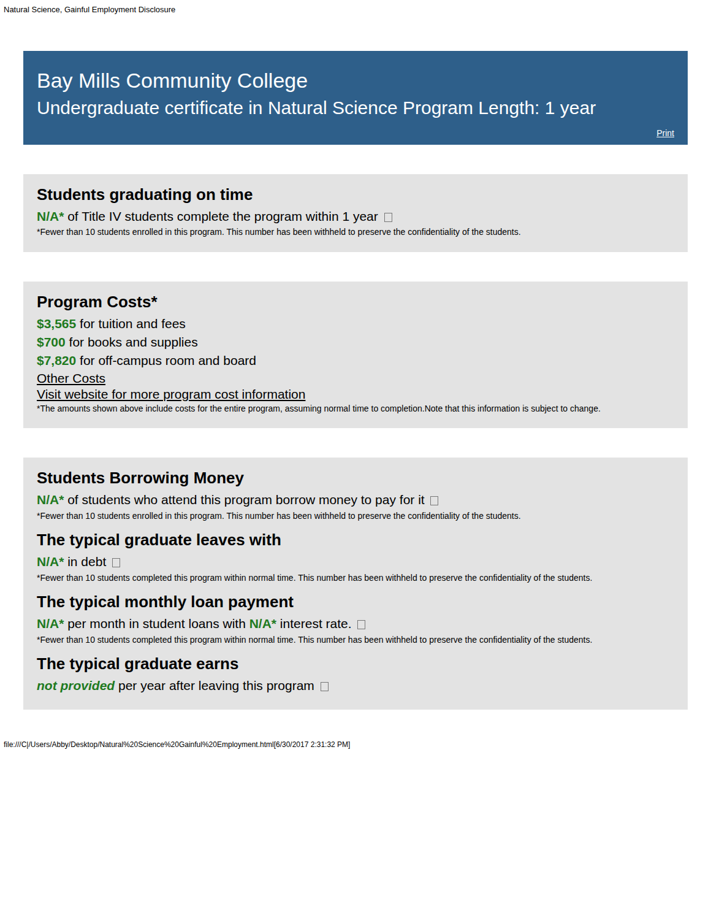Natural Science, Gainful Employment Disclosure
Bay Mills Community College
Undergraduate certificate in Natural Science Program Length: 1 year
Print
Students graduating on time
N/A* of Title IV students complete the program within 1 year
*Fewer than 10 students enrolled in this program. This number has been withheld to preserve the confidentiality of the students.
Program Costs*
$3,565 for tuition and fees
$700 for books and supplies
$7,820 for off-campus room and board
Other Costs Visit website for more program cost information
*The amounts shown above include costs for the entire program, assuming normal time to completion.Note that this information is subject to change.
Students Borrowing Money
N/A* of students who attend this program borrow money to pay for it
*Fewer than 10 students enrolled in this program. This number has been withheld to preserve the confidentiality of the students.
The typical graduate leaves with
N/A* in debt
*Fewer than 10 students completed this program within normal time. This number has been withheld to preserve the confidentiality of the students.
The typical monthly loan payment
N/A* per month in student loans with N/A* interest rate.
*Fewer than 10 students completed this program within normal time. This number has been withheld to preserve the confidentiality of the students.
The typical graduate earns
not provided per year after leaving this program
file:///C|/Users/Abby/Desktop/Natural%20Science%20Gainful%20Employment.html[6/30/2017 2:31:32 PM]